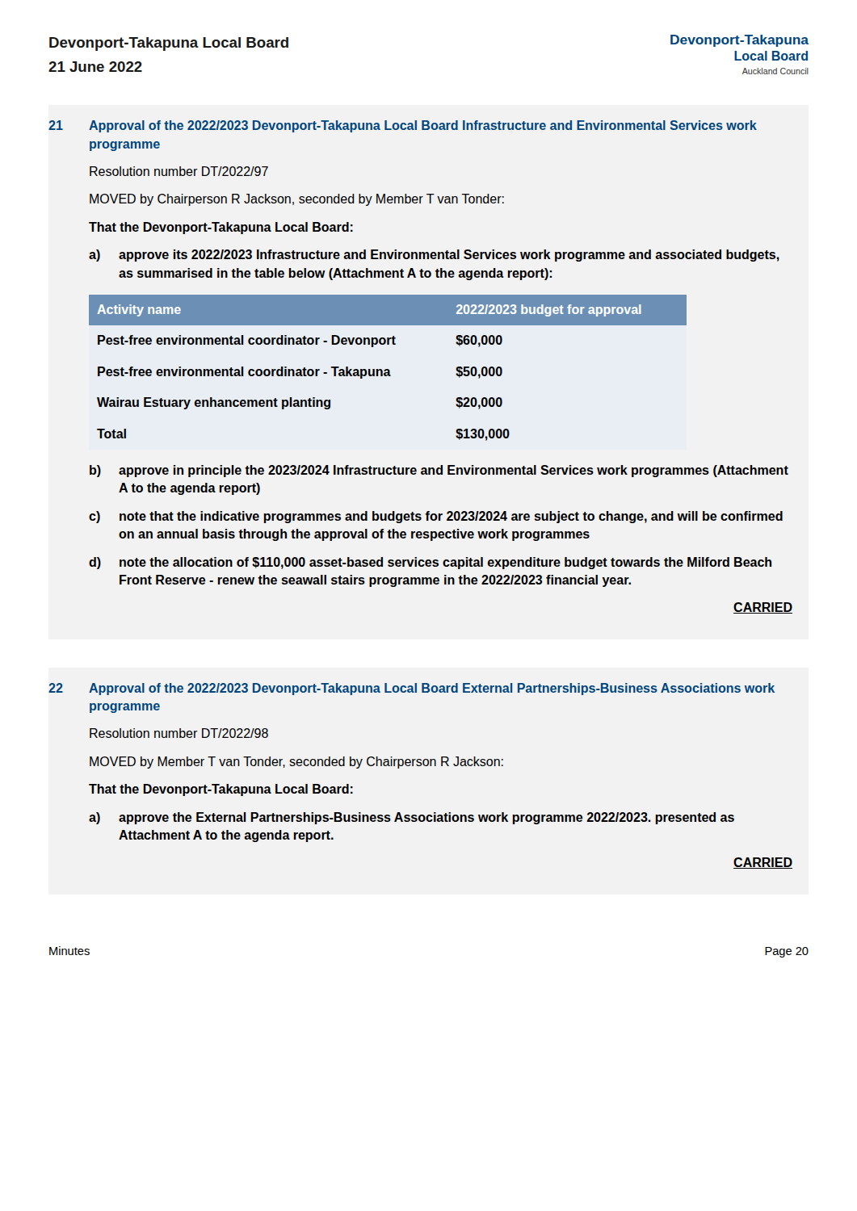Devonport-Takapuna Local Board
21 June 2022
Devonport-Takapuna
Local Board
Auckland Council
21 Approval of the 2022/2023 Devonport-Takapuna Local Board Infrastructure and Environmental Services work programme
Resolution number DT/2022/97
MOVED by Chairperson R Jackson, seconded by Member T van Tonder:
That the Devonport-Takapuna Local Board:
a) approve its 2022/2023 Infrastructure and Environmental Services work programme and associated budgets, as summarised in the table below (Attachment A to the agenda report):
| Activity name | 2022/2023 budget for approval |
| --- | --- |
| Pest-free environmental coordinator - Devonport | $60,000 |
| Pest-free environmental coordinator - Takapuna | $50,000 |
| Wairau Estuary enhancement planting | $20,000 |
| Total | $130,000 |
b) approve in principle the 2023/2024 Infrastructure and Environmental Services work programmes (Attachment A to the agenda report)
c) note that the indicative programmes and budgets for 2023/2024 are subject to change, and will be confirmed on an annual basis through the approval of the respective work programmes
d) note the allocation of $110,000 asset-based services capital expenditure budget towards the Milford Beach Front Reserve - renew the seawall stairs programme in the 2022/2023 financial year.
CARRIED
22 Approval of the 2022/2023 Devonport-Takapuna Local Board External Partnerships-Business Associations work programme
Resolution number DT/2022/98
MOVED by Member T van Tonder, seconded by Chairperson R Jackson:
That the Devonport-Takapuna Local Board:
a) approve the External Partnerships-Business Associations work programme 2022/2023. presented as Attachment A to the agenda report.
CARRIED
Minutes Page 20